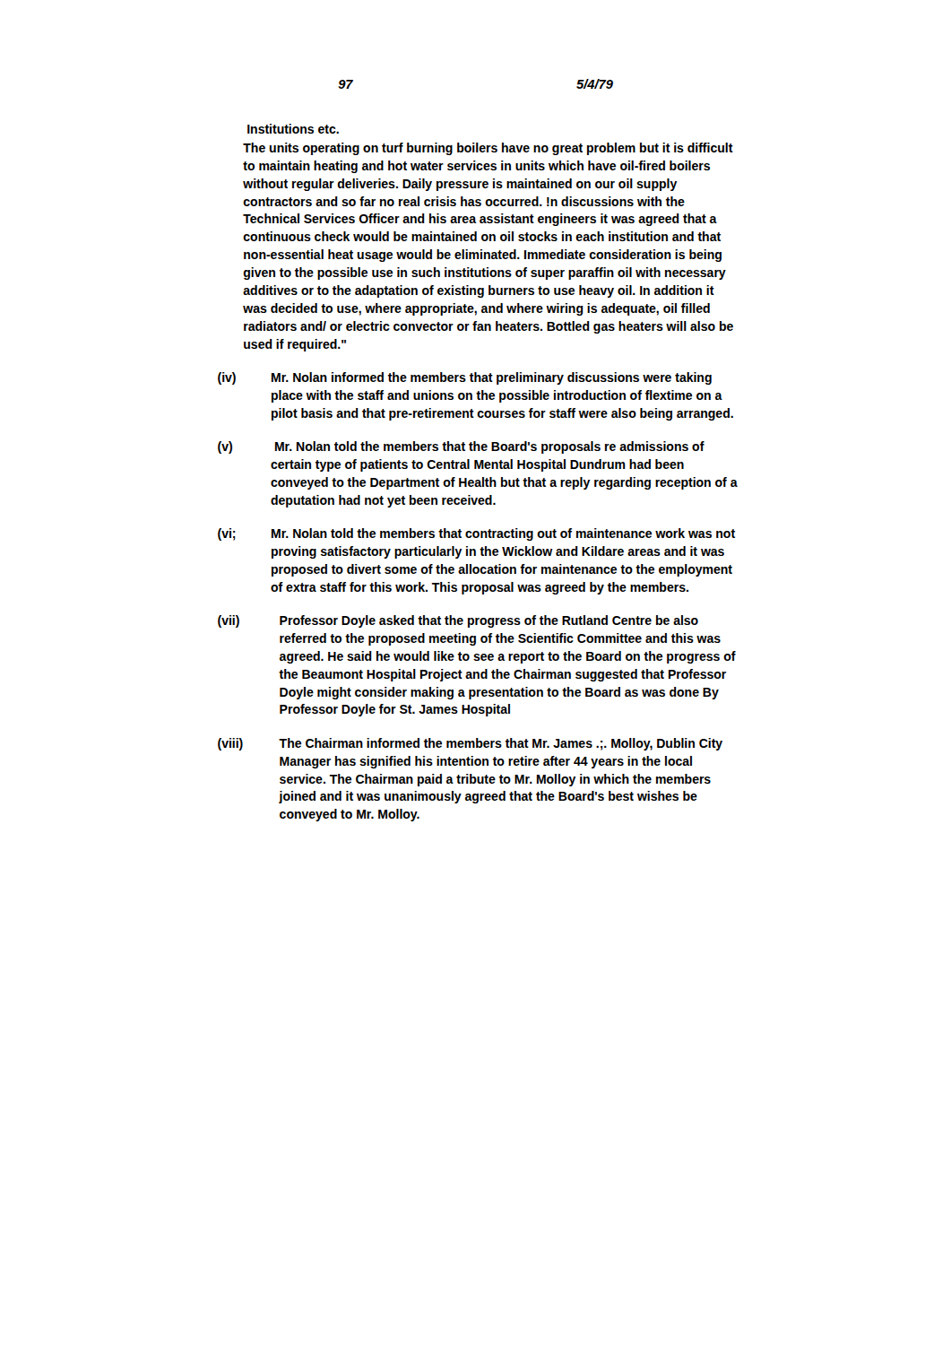97 5/4/79
Institutions etc.
The units operating on turf burning boilers have no great problem but it is difficult to maintain heating and hot water services in units which have oil-fired boilers without regular deliveries. Daily pressure is maintained on our oil supply contractors and so far no real crisis has occurred. !n discussions with the Technical Services Officer and his area assistant engineers it was agreed that a continuous check would be maintained on oil stocks in each institution and that non-essential heat usage would be eliminated. Immediate consideration is being given to the possible use in such institutions of super paraffin oil with necessary additives or to the adaptation of existing burners to use heavy oil. In addition it was decided to use, where appropriate, and where wiring is adequate, oil filled radiators and/ or electric convector or fan heaters. Bottled gas heaters will also be used if required."
(iv) Mr. Nolan informed the members that preliminary discussions were taking place with the staff and unions on the possible introduction of flextime on a pilot basis and that pre-retirement courses for staff were also being arranged.
(v) Mr. Nolan told the members that the Board's proposals re admissions of certain type of patients to Central Mental Hospital Dundrum had been conveyed to the Department of Health but that a reply regarding reception of a deputation had not yet been received.
(vi; Mr. Nolan told the members that contracting out of maintenance work was not proving satisfactory particularly in the Wicklow and Kildare areas and it was proposed to divert some of the allocation for maintenance to the employment of extra staff for this work. This proposal was agreed by the members.
(vii) Professor Doyle asked that the progress of the Rutland Centre be also referred to the proposed meeting of the Scientific Committee and this was agreed. He said he would like to see a report to the Board on the progress of the Beaumont Hospital Project and the Chairman suggested that Professor Doyle might consider making a presentation to the Board as was done By Professor Doyle for St. James Hospital
(viii) The Chairman informed the members that Mr. James .;. Molloy, Dublin City Manager has signified his intention to retire after 44 years in the local service. The Chairman paid a tribute to Mr. Molloy in which the members joined and it was unanimously agreed that the Board's best wishes be conveyed to Mr. Molloy.